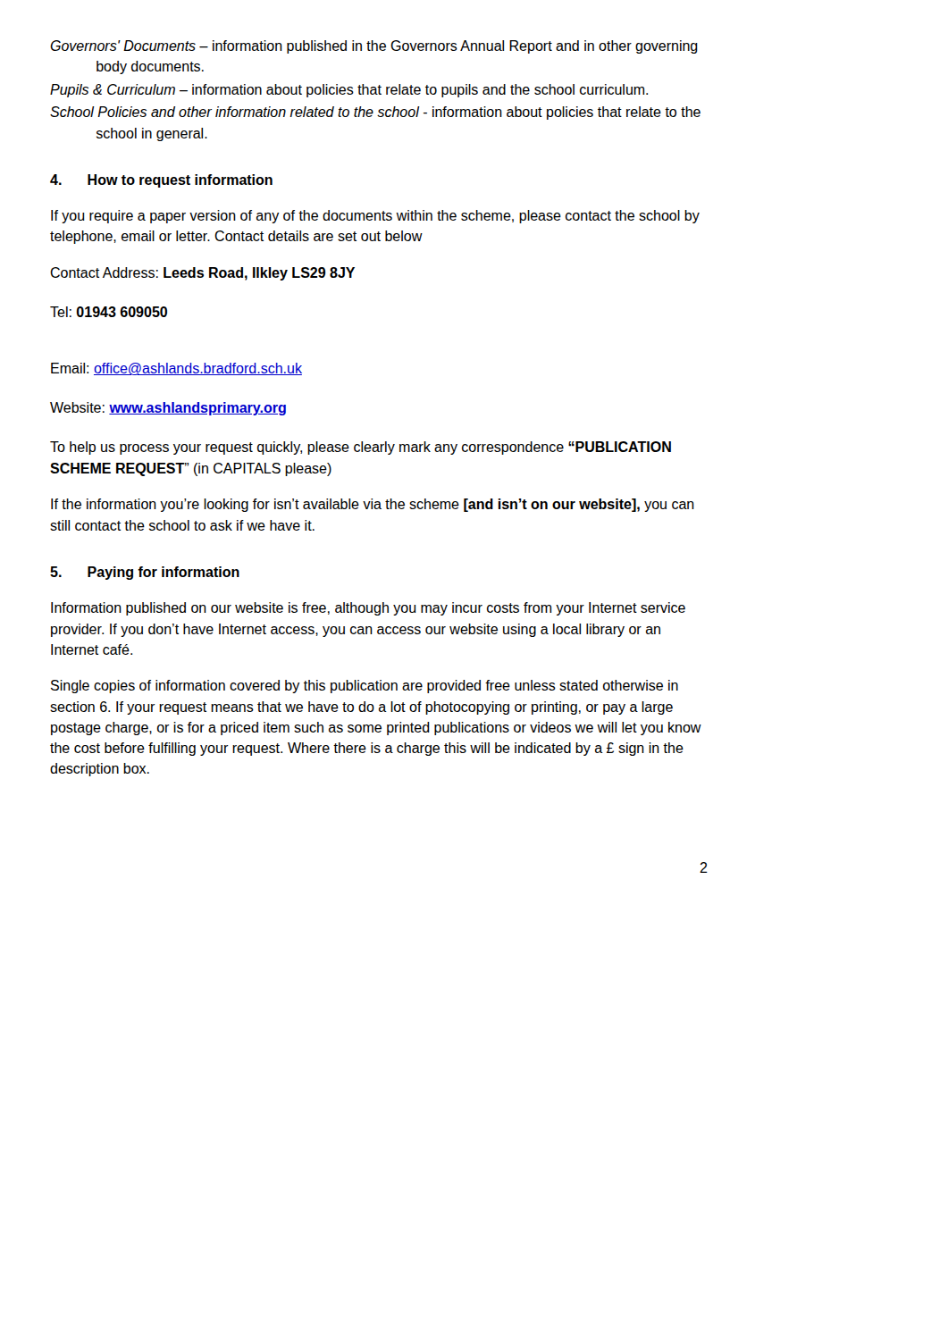Governors' Documents – information published in the Governors Annual Report and in other governing body documents.
Pupils & Curriculum – information about policies that relate to pupils and the school curriculum.
School Policies and other information related to the school - information about policies that relate to the school in general.
4. How to request information
If you require a paper version of any of the documents within the scheme, please contact the school by telephone, email or letter. Contact details are set out below
Contact Address: Leeds Road, Ilkley LS29 8JY
Tel: 01943 609050
Email: office@ashlands.bradford.sch.uk
Website: www.ashlandsprimary.org
To help us process your request quickly, please clearly mark any correspondence “PUBLICATION SCHEME REQUEST” (in CAPITALS please)
If the information you’re looking for isn’t available via the scheme [and isn’t on our website], you can still contact the school to ask if we have it.
5. Paying for information
Information published on our website is free, although you may incur costs from your Internet service provider. If you don’t have Internet access, you can access our website using a local library or an Internet café.
Single copies of information covered by this publication are provided free unless stated otherwise in section 6. If your request means that we have to do a lot of photocopying or printing, or pay a large postage charge, or is for a priced item such as some printed publications or videos we will let you know the cost before fulfilling your request. Where there is a charge this will be indicated by a £ sign in the description box.
2